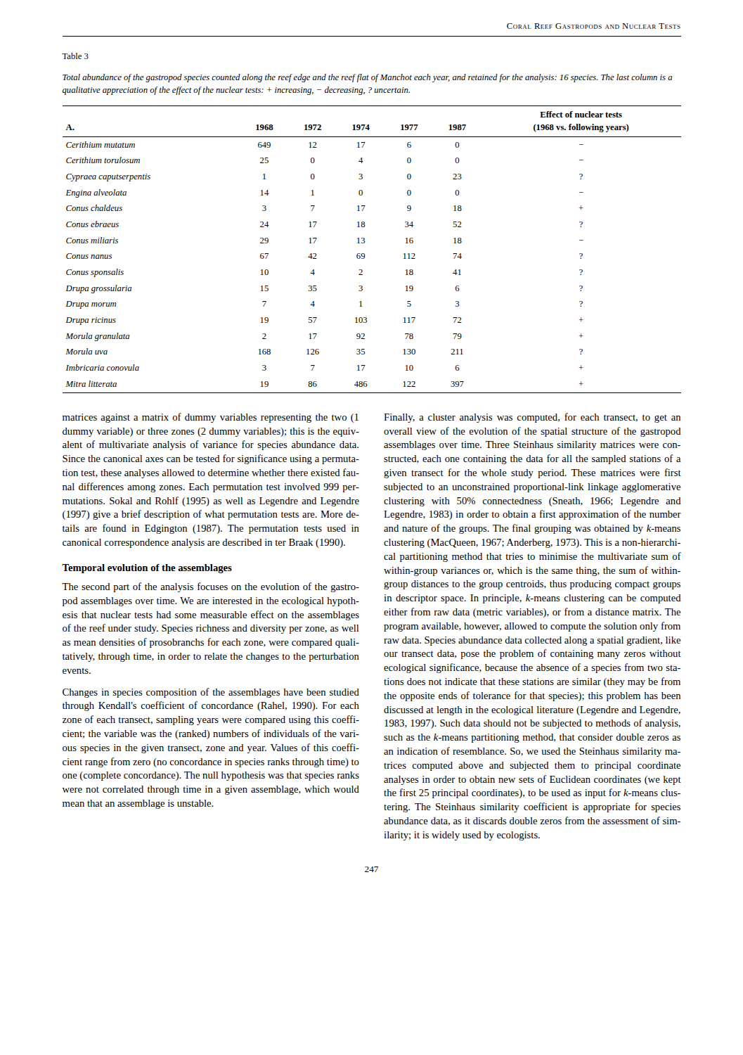Coral Reef Gastropods and Nuclear Tests
Table 3
Total abundance of the gastropod species counted along the reef edge and the reef flat of Manchot each year, and retained for the analysis: 16 species. The last column is a qualitative appreciation of the effect of the nuclear tests: + increasing, − decreasing, ? uncertain.
| A. | 1968 | 1972 | 1974 | 1977 | 1987 | Effect of nuclear tests (1968 vs. following years) |
| --- | --- | --- | --- | --- | --- | --- |
| Cerithium mutatum | 649 | 12 | 17 | 6 | 0 | − |
| Cerithium torulosum | 25 | 0 | 4 | 0 | 0 | − |
| Cypraea caputserpentis | 1 | 0 | 3 | 0 | 23 | ? |
| Engina alveolata | 14 | 1 | 0 | 0 | 0 | − |
| Conus chaldeus | 3 | 7 | 17 | 9 | 18 | + |
| Conus ebraeus | 24 | 17 | 18 | 34 | 52 | ? |
| Conus miliaris | 29 | 17 | 13 | 16 | 18 | − |
| Conus nanus | 67 | 42 | 69 | 112 | 74 | ? |
| Conus sponsalis | 10 | 4 | 2 | 18 | 41 | ? |
| Drupa grossularia | 15 | 35 | 3 | 19 | 6 | ? |
| Drupa morum | 7 | 4 | 1 | 5 | 3 | ? |
| Drupa ricinus | 19 | 57 | 103 | 117 | 72 | + |
| Morula granulata | 2 | 17 | 92 | 78 | 79 | + |
| Morula uva | 168 | 126 | 35 | 130 | 211 | ? |
| Imbricaria conovula | 3 | 7 | 17 | 10 | 6 | + |
| Mitra litterata | 19 | 86 | 486 | 122 | 397 | + |
matrices against a matrix of dummy variables representing the two (1 dummy variable) or three zones (2 dummy variables); this is the equivalent of multivariate analysis of variance for species abundance data. Since the canonical axes can be tested for significance using a permutation test, these analyses allowed to determine whether there existed faunal differences among zones. Each permutation test involved 999 permutations. Sokal and Rohlf (1995) as well as Legendre and Legendre (1997) give a brief description of what permutation tests are. More details are found in Edgington (1987). The permutation tests used in canonical correspondence analysis are described in ter Braak (1990).
Temporal evolution of the assemblages
The second part of the analysis focuses on the evolution of the gastropod assemblages over time. We are interested in the ecological hypothesis that nuclear tests had some measurable effect on the assemblages of the reef under study. Species richness and diversity per zone, as well as mean densities of prosobranchs for each zone, were compared qualitatively, through time, in order to relate the changes to the perturbation events.
Changes in species composition of the assemblages have been studied through Kendall's coefficient of concordance (Rahel, 1990). For each zone of each transect, sampling years were compared using this coefficient; the variable was the (ranked) numbers of individuals of the various species in the given transect, zone and year. Values of this coefficient range from zero (no concordance in species ranks through time) to one (complete concordance). The null hypothesis was that species ranks were not correlated through time in a given assemblage, which would mean that an assemblage is unstable.
Finally, a cluster analysis was computed, for each transect, to get an overall view of the evolution of the spatial structure of the gastropod assemblages over time. Three Steinhaus similarity matrices were constructed, each one containing the data for all the sampled stations of a given transect for the whole study period. These matrices were first subjected to an unconstrained proportional-link linkage agglomerative clustering with 50% connectedness (Sneath, 1966; Legendre and Legendre, 1983) in order to obtain a first approximation of the number and nature of the groups. The final grouping was obtained by k-means clustering (MacQueen, 1967; Anderberg, 1973). This is a non-hierarchical partitioning method that tries to minimise the multivariate sum of within-group variances or, which is the same thing, the sum of within-group distances to the group centroids, thus producing compact groups in descriptor space. In principle, k-means clustering can be computed either from raw data (metric variables), or from a distance matrix. The program available, however, allowed to compute the solution only from raw data. Species abundance data collected along a spatial gradient, like our transect data, pose the problem of containing many zeros without ecological significance, because the absence of a species from two stations does not indicate that these stations are similar (they may be from the opposite ends of tolerance for that species); this problem has been discussed at length in the ecological literature (Legendre and Legendre, 1983, 1997). Such data should not be subjected to methods of analysis, such as the k-means partitioning method, that consider double zeros as an indication of resemblance. So, we used the Steinhaus similarity matrices computed above and subjected them to principal coordinate analyses in order to obtain new sets of Euclidean coordinates (we kept the first 25 principal coordinates), to be used as input for k-means clustering. The Steinhaus similarity coefficient is appropriate for species abundance data, as it discards double zeros from the assessment of similarity; it is widely used by ecologists.
247